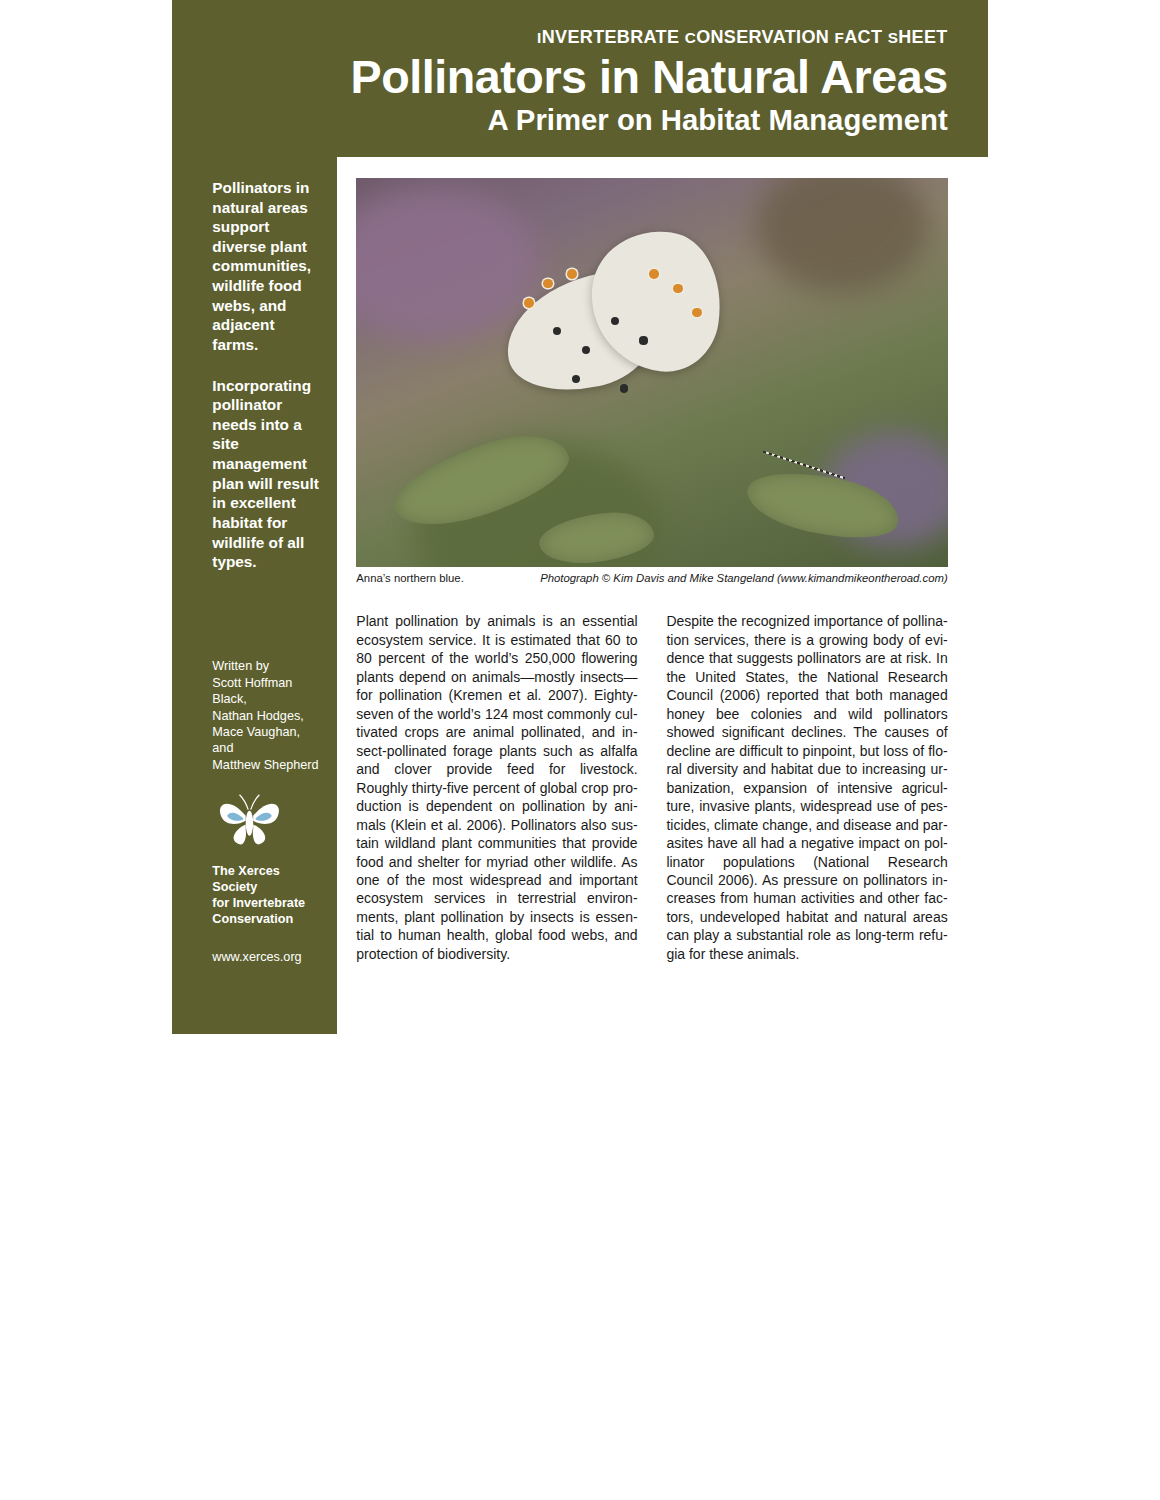INVERTEBRATE CONSERVATION FACT SHEET
Pollinators in Natural Areas
A Primer on Habitat Management
Pollinators in natural areas support diverse plant communities, wildlife food webs, and adjacent farms.
Incorporating pollinator needs into a site management plan will result in excellent habitat for wildlife of all types.
Written by
Scott Hoffman Black,
Nathan Hodges,
Mace Vaughan, and
Matthew Shepherd
The Xerces Society
for Invertebrate
Conservation
www.xerces.org
Anna’s northern blue. Photograph © Kim Davis and Mike Stangeland (www.kimandmikeontheroad.com)
Plant pollination by animals is an essential ecosystem service. It is estimated that 60 to 80 percent of the world’s 250,000 flowering plants depend on animals—mostly insects—for pollination (Kremen et al. 2007). Eighty-seven of the world’s 124 most commonly cultivated crops are animal pollinated, and insect-pollinated forage plants such as alfalfa and clover provide feed for livestock. Roughly thirty-five percent of global crop production is dependent on pollination by animals (Klein et al. 2006). Pollinators also sustain wildland plant communities that provide food and shelter for myriad other wildlife. As one of the most widespread and important ecosystem services in terrestrial environments, plant pollination by insects is essential to human health, global food webs, and protection of biodiversity.
Despite the recognized importance of pollination services, there is a growing body of evidence that suggests pollinators are at risk. In the United States, the National Research Council (2006) reported that both managed honey bee colonies and wild pollinators showed significant declines. The causes of decline are difficult to pinpoint, but loss of floral diversity and habitat due to increasing urbanization, expansion of intensive agriculture, invasive plants, widespread use of pesticides, climate change, and disease and parasites have all had a negative impact on pollinator populations (National Research Council 2006). As pressure on pollinators increases from human activities and other factors, undeveloped habitat and natural areas can play a substantial role as long-term refugia for these animals.